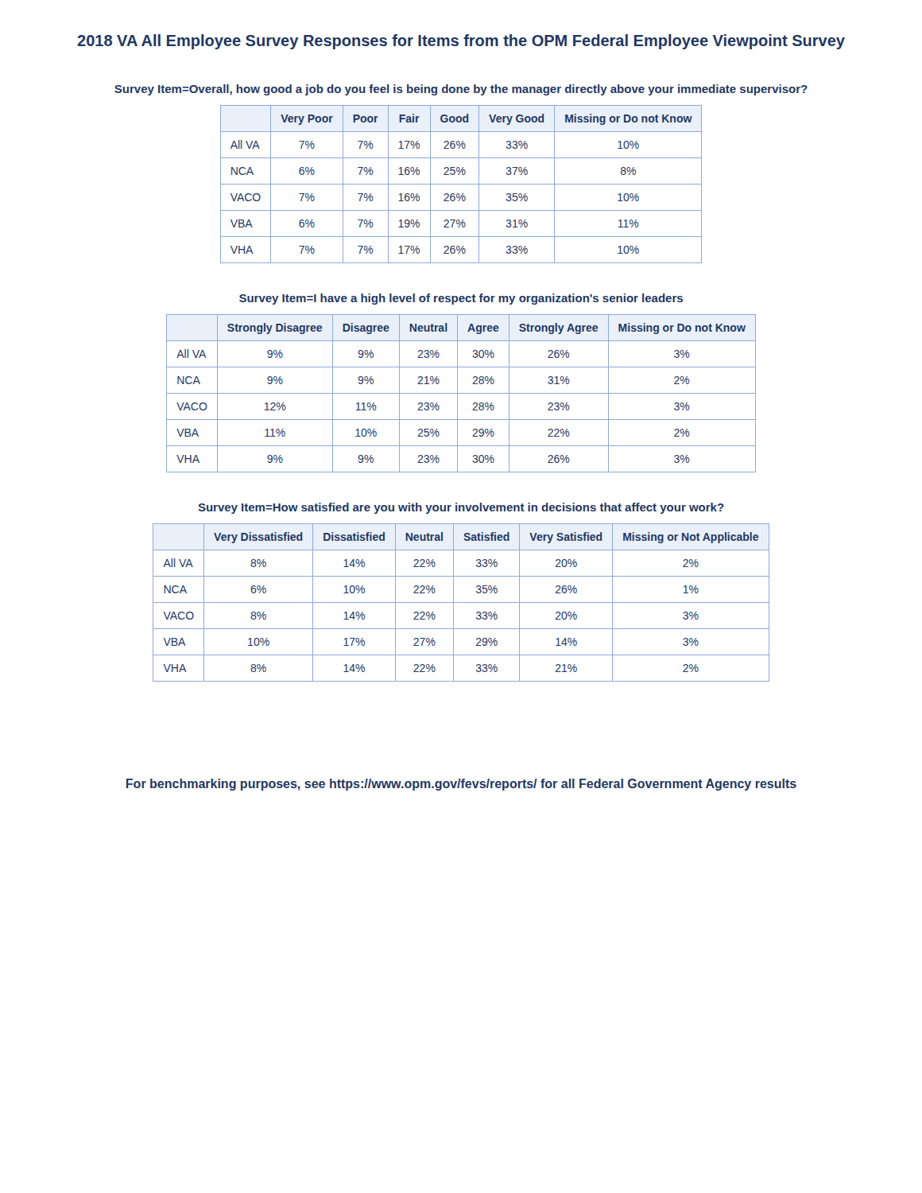2018 VA All Employee Survey Responses for Items from the OPM Federal Employee Viewpoint Survey
Survey Item=Overall, how good a job do you feel is being done by the manager directly above your immediate supervisor?
| | Very Poor | Poor | Fair | Good | Very Good | Missing or Do not Know |
| --- | --- | --- | --- | --- | --- | --- |
| All VA | 7% | 7% | 17% | 26% | 33% | 10% |
| NCA | 6% | 7% | 16% | 25% | 37% | 8% |
| VACO | 7% | 7% | 16% | 26% | 35% | 10% |
| VBA | 6% | 7% | 19% | 27% | 31% | 11% |
| VHA | 7% | 7% | 17% | 26% | 33% | 10% |
Survey Item=I have a high level of respect for my organization's senior leaders
| | Strongly Disagree | Disagree | Neutral | Agree | Strongly Agree | Missing or Do not Know |
| --- | --- | --- | --- | --- | --- | --- |
| All VA | 9% | 9% | 23% | 30% | 26% | 3% |
| NCA | 9% | 9% | 21% | 28% | 31% | 2% |
| VACO | 12% | 11% | 23% | 28% | 23% | 3% |
| VBA | 11% | 10% | 25% | 29% | 22% | 2% |
| VHA | 9% | 9% | 23% | 30% | 26% | 3% |
Survey Item=How satisfied are you with your involvement in decisions that affect your work?
| | Very Dissatisfied | Dissatisfied | Neutral | Satisfied | Very Satisfied | Missing or Not Applicable |
| --- | --- | --- | --- | --- | --- | --- |
| All VA | 8% | 14% | 22% | 33% | 20% | 2% |
| NCA | 6% | 10% | 22% | 35% | 26% | 1% |
| VACO | 8% | 14% | 22% | 33% | 20% | 3% |
| VBA | 10% | 17% | 27% | 29% | 14% | 3% |
| VHA | 8% | 14% | 22% | 33% | 21% | 2% |
For benchmarking purposes, see https://www.opm.gov/fevs/reports/ for all Federal Government Agency results